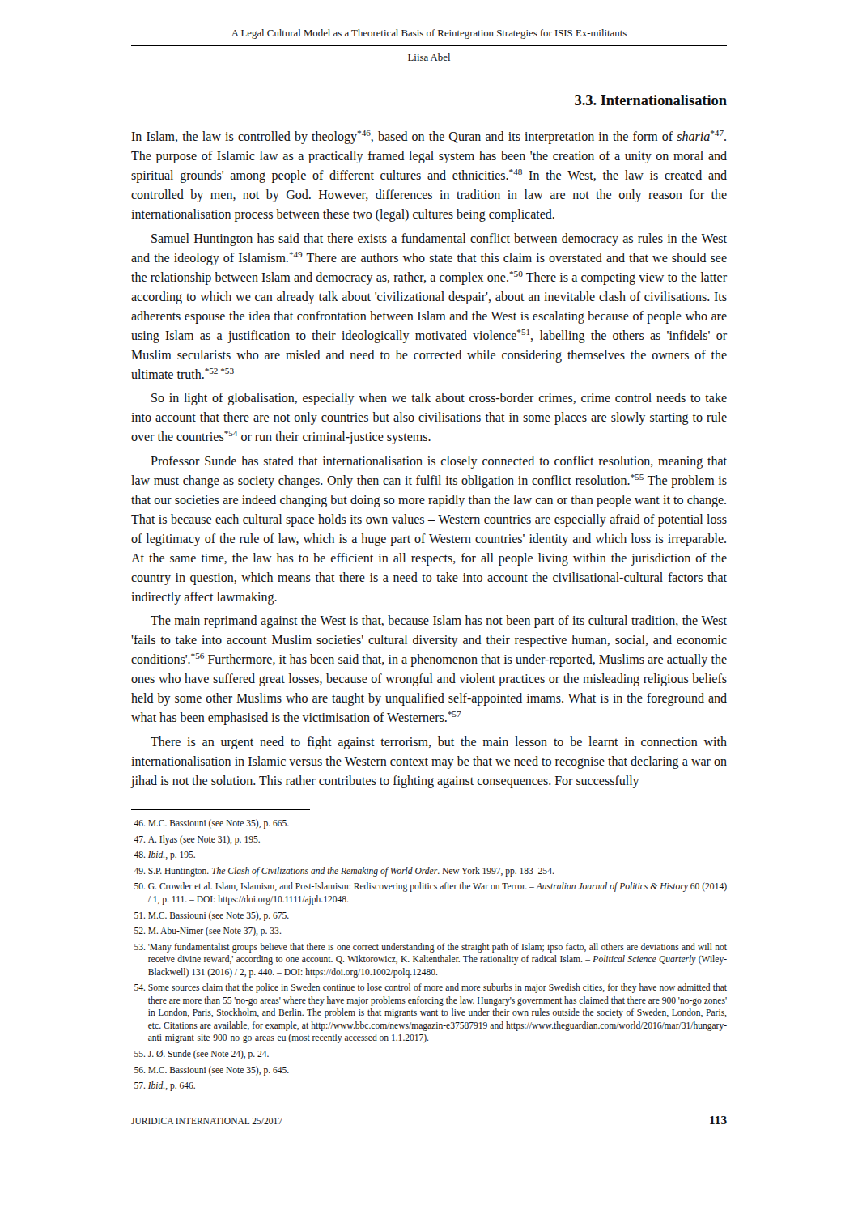A Legal Cultural Model as a Theoretical Basis of Reintegration Strategies for ISIS Ex-militants Liisa Abel
3.3. Internationalisation
In Islam, the law is controlled by theology*46, based on the Quran and its interpretation in the form of sharia*47. The purpose of Islamic law as a practically framed legal system has been 'the creation of a unity on moral and spiritual grounds' among people of different cultures and ethnicities.*48 In the West, the law is created and controlled by men, not by God. However, differences in tradition in law are not the only reason for the internationalisation process between these two (legal) cultures being complicated.
Samuel Huntington has said that there exists a fundamental conflict between democracy as rules in the West and the ideology of Islamism.*49 There are authors who state that this claim is overstated and that we should see the relationship between Islam and democracy as, rather, a complex one.*50 There is a competing view to the latter according to which we can already talk about 'civilizational despair', about an inevitable clash of civilisations. Its adherents espouse the idea that confrontation between Islam and the West is escalating because of people who are using Islam as a justification to their ideologically motivated violence*51, labelling the others as 'infidels' or Muslim secularists who are misled and need to be corrected while considering themselves the owners of the ultimate truth.*52 *53
So in light of globalisation, especially when we talk about cross-border crimes, crime control needs to take into account that there are not only countries but also civilisations that in some places are slowly starting to rule over the countries*54 or run their criminal-justice systems.
Professor Sunde has stated that internationalisation is closely connected to conflict resolution, meaning that law must change as society changes. Only then can it fulfil its obligation in conflict resolution.*55 The problem is that our societies are indeed changing but doing so more rapidly than the law can or than people want it to change. That is because each cultural space holds its own values – Western countries are especially afraid of potential loss of legitimacy of the rule of law, which is a huge part of Western countries' identity and which loss is irreparable. At the same time, the law has to be efficient in all respects, for all people living within the jurisdiction of the country in question, which means that there is a need to take into account the civilisational-cultural factors that indirectly affect lawmaking.
The main reprimand against the West is that, because Islam has not been part of its cultural tradition, the West 'fails to take into account Muslim societies' cultural diversity and their respective human, social, and economic conditions'.*56 Furthermore, it has been said that, in a phenomenon that is under-reported, Muslims are actually the ones who have suffered great losses, because of wrongful and violent practices or the misleading religious beliefs held by some other Muslims who are taught by unqualified self-appointed imams. What is in the foreground and what has been emphasised is the victimisation of Westerners.*57
There is an urgent need to fight against terrorism, but the main lesson to be learnt in connection with internationalisation in Islamic versus the Western context may be that we need to recognise that declaring a war on jihad is not the solution. This rather contributes to fighting against consequences. For successfully
M.C. Bassiouni (see Note 35), p. 665.
A. Ilyas (see Note 31), p. 195.
Ibid., p. 195.
S.P. Huntington. The Clash of Civilizations and the Remaking of World Order. New York 1997, pp. 183–254.
G. Crowder et al. Islam, Islamism, and Post-Islamism: Rediscovering politics after the War on Terror. – Australian Journal of Politics & History 60 (2014) / 1, p. 111. – DOI: https://doi.org/10.1111/ajph.12048.
M.C. Bassiouni (see Note 35), p. 675.
M. Abu-Nimer (see Note 37), p. 33.
'Many fundamentalist groups believe that there is one correct understanding of the straight path of Islam; ipso facto, all others are deviations and will not receive divine reward,' according to one account. Q. Wiktorowicz, K. Kaltenthaler. The rationality of radical Islam. – Political Science Quarterly (Wiley-Blackwell) 131 (2016) / 2, p. 440. – DOI: https://doi.org/10.1002/polq.12480.
Some sources claim that the police in Sweden continue to lose control of more and more suburbs in major Swedish cities, for they have now admitted that there are more than 55 'no-go areas' where they have major problems enforcing the law. Hungary's government has claimed that there are 900 'no-go zones' in London, Paris, Stockholm, and Berlin. The problem is that migrants want to live under their own rules outside the society of Sweden, London, Paris, etc. Citations are available, for example, at http://www.bbc.com/news/magazin-e37587919 and https://www.theguardian.com/world/2016/mar/31/hungary-anti-migrant-site-900-no-go-areas-eu (most recently accessed on 1.1.2017).
J. Ø. Sunde (see Note 24), p. 24.
M.C. Bassiouni (see Note 35), p. 645.
Ibid., p. 646.
JURIDICA INTERNATIONAL 25/2017 113